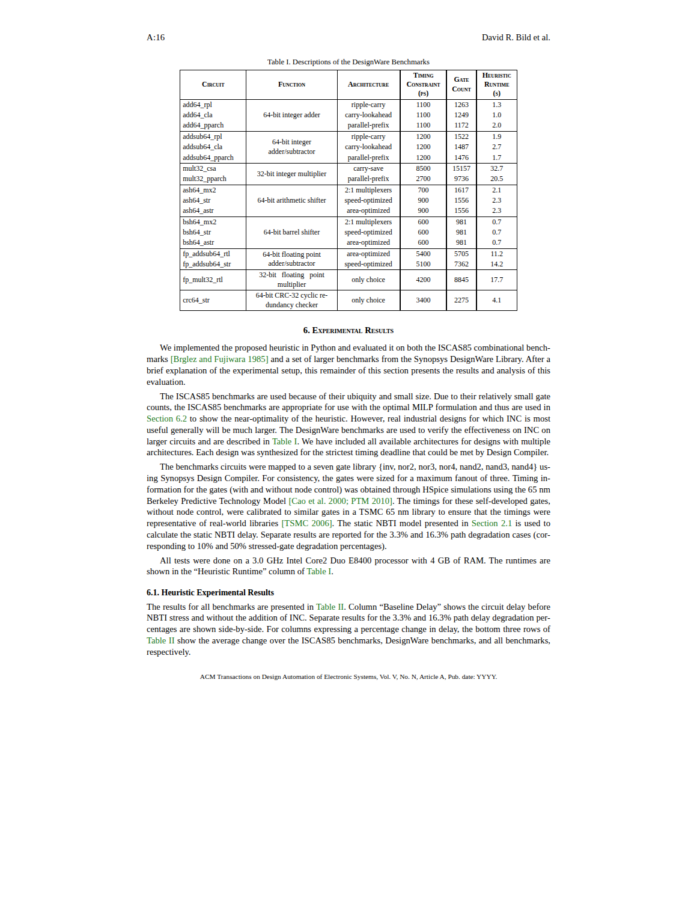A:16
David R. Bild et al.
Table I. Descriptions of the DesignWare Benchmarks
| Circuit | Function | Architecture | Timing Constraint (ps) | Gate Count | Heuristic Runtime (s) |
| --- | --- | --- | --- | --- | --- |
| add64_rpl | 64-bit integer adder | ripple-carry | 1100 | 1263 | 1.3 |
| add64_cla | carry-lookahead | 1100 | 1249 | 1.0 |
| add64_pparch | parallel-prefix | 1100 | 1172 | 2.0 |
| addsub64_rpl | 64-bit integer adder/subtractor | ripple-carry | 1200 | 1522 | 1.9 |
| addsub64_cla | carry-lookahead | 1200 | 1487 | 2.7 |
| addsub64_pparch | parallel-prefix | 1200 | 1476 | 1.7 |
| mult32_csa | 32-bit integer multiplier | carry-save | 8500 | 15157 | 32.7 |
| mult32_pparch | parallel-prefix | 2700 | 9736 | 20.5 |
| ash64_mx2 | 64-bit arithmetic shifter | 2:1 multiplexers | 700 | 1617 | 2.1 |
| ash64_str | speed-optimized | 900 | 1556 | 2.3 |
| ash64_astr | area-optimized | 900 | 1556 | 2.3 |
| bsh64_mx2 | 64-bit barrel shifter | 2:1 multiplexers | 600 | 981 | 0.7 |
| bsh64_str | speed-optimized | 600 | 981 | 0.7 |
| bsh64_astr | area-optimized | 600 | 981 | 0.7 |
| fp_addsub64_rtl | 64-bit floating point adder/subtractor | area-optimized | 5400 | 5705 | 11.2 |
| fp_addsub64_str | speed-optimized | 5100 | 7362 | 14.2 |
| fp_mult32_rtl | 32-bit floating point multiplier | only choice | 4200 | 8845 | 17.7 |
| crc64_str | 64-bit CRC-32 cyclic re- dundancy checker | only choice | 3400 | 2275 | 4.1 |
6. Experimental Results
We implemented the proposed heuristic in Python and evaluated it on both the ISCAS85 combinational benchmarks [Brglez and Fujiwara 1985] and a set of larger benchmarks from the Synopsys DesignWare Library. After a brief explanation of the experimental setup, this remainder of this section presents the results and analysis of this evaluation.
The ISCAS85 benchmarks are used because of their ubiquity and small size. Due to their relatively small gate counts, the ISCAS85 benchmarks are appropriate for use with the optimal MILP formulation and thus are used in Section 6.2 to show the near-optimality of the heuristic. However, real industrial designs for which INC is most useful generally will be much larger. The DesignWare benchmarks are used to verify the effectiveness on INC on larger circuits and are described in Table I. We have included all available architectures for designs with multiple architectures. Each design was synthesized for the strictest timing deadline that could be met by Design Compiler.
The benchmarks circuits were mapped to a seven gate library {inv, nor2, nor3, nor4, nand2, nand3, nand4} using Synopsys Design Compiler. For consistency, the gates were sized for a maximum fanout of three. Timing information for the gates (with and without node control) was obtained through HSpice simulations using the 65 nm Berkeley Predictive Technology Model [Cao et al. 2000; PTM 2010]. The timings for these self-developed gates, without node control, were calibrated to similar gates in a TSMC 65 nm library to ensure that the timings were representative of real-world libraries [TSMC 2006]. The static NBTI model presented in Section 2.1 is used to calculate the static NBTI delay. Separate results are reported for the 3.3% and 16.3% path degradation cases (corresponding to 10% and 50% stressed-gate degradation percentages).
All tests were done on a 3.0 GHz Intel Core2 Duo E8400 processor with 4 GB of RAM. The runtimes are shown in the “Heuristic Runtime” column of Table I.
6.1. Heuristic Experimental Results
The results for all benchmarks are presented in Table II. Column “Baseline Delay” shows the circuit delay before NBTI stress and without the addition of INC. Separate results for the 3.3% and 16.3% path delay degradation percentages are shown side-by-side. For columns expressing a percentage change in delay, the bottom three rows of Table II show the average change over the ISCAS85 benchmarks, DesignWare benchmarks, and all benchmarks, respectively.
ACM Transactions on Design Automation of Electronic Systems, Vol. V, No. N, Article A, Pub. date: YYYY.